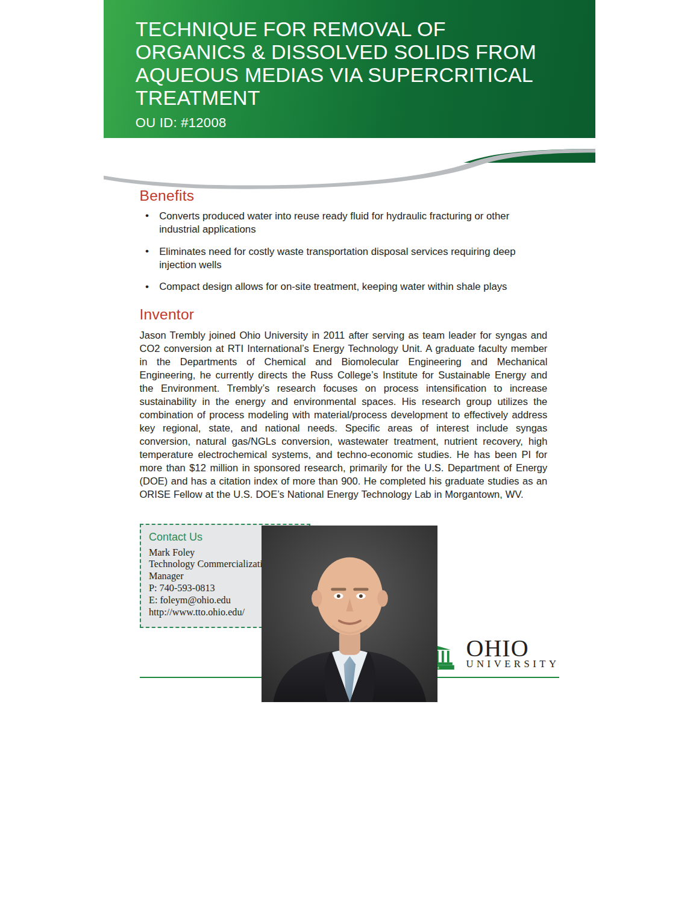TECHNIQUE FOR REMOVAL OF ORGANICS & DISSOLVED SOLIDS FROM AQUEOUS MEDIAS VIA SUPERCRITICAL TREATMENT
OU ID: #12008
Benefits
Converts produced water into reuse ready fluid for hydraulic fracturing or other industrial applications
Eliminates need for costly waste transportation disposal services requiring deep injection wells
Compact design allows for on-site treatment, keeping water within shale plays
Inventor
Jason Trembly joined Ohio University in 2011 after serving as team leader for syngas and CO2 conversion at RTI International’s Energy Technology Unit. A graduate faculty member in the Departments of Chemical and Biomolecular Engineering and Mechanical Engineering, he currently directs the Russ College’s Institute for Sustainable Energy and the Environment. Trembly’s research focuses on process intensification to increase sustainability in the energy and environmental spaces. His research group utilizes the combination of process modeling with material/process development to effectively address key regional, state, and national needs. Specific areas of interest include syngas conversion, natural gas/NGLs conversion, wastewater treatment, nutrient recovery, high temperature electrochemical systems, and techno-economic studies. He has been PI for more than $12 million in sponsored research, primarily for the U.S. Department of Energy (DOE) and has a citation index of more than 900. He completed his graduate studies as an ORISE Fellow at the U.S. DOE’s National Energy Technology Lab in Morgantown, WV.
Contact Us
Mark Foley
Technology Commercialization Manager
P: 740-593-0813
E: foleym@ohio.edu
http://www.tto.ohio.edu/
1 8 0 4
OHIO
UNIVERSITY